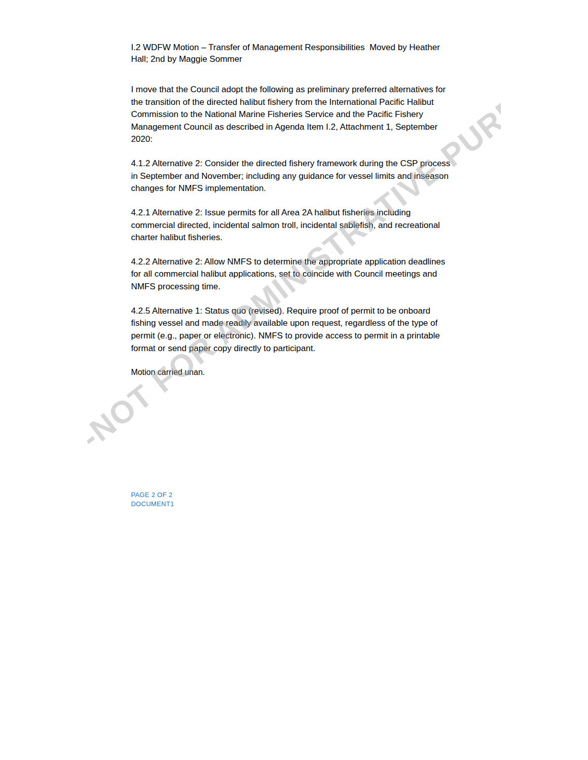DRAFT-NOT FOR ADMINISTRATIVE PURPOSES
I.2 WDFW Motion – Transfer of Management Responsibilities Moved by Heather Hall; 2nd by Maggie Sommer
I move that the Council adopt the following as preliminary preferred alternatives for the transition of the directed halibut fishery from the International Pacific Halibut Commission to the National Marine Fisheries Service and the Pacific Fishery Management Council as described in Agenda Item I.2, Attachment 1, September 2020:
4.1.2 Alternative 2: Consider the directed fishery framework during the CSP process in September and November; including any guidance for vessel limits and inseason changes for NMFS implementation.
4.2.1 Alternative 2: Issue permits for all Area 2A halibut fisheries including commercial directed, incidental salmon troll, incidental sablefish, and recreational charter halibut fisheries.
4.2.2 Alternative 2: Allow NMFS to determine the appropriate application deadlines for all commercial halibut applications, set to coincide with Council meetings and NMFS processing time.
4.2.5 Alternative 1: Status quo (revised). Require proof of permit to be onboard fishing vessel and made readily available upon request, regardless of the type of permit (e.g., paper or electronic). NMFS to provide access to permit in a printable format or send paper copy directly to participant.
Motion carried unan.
PAGE 2 OF 2
DOCUMENT1